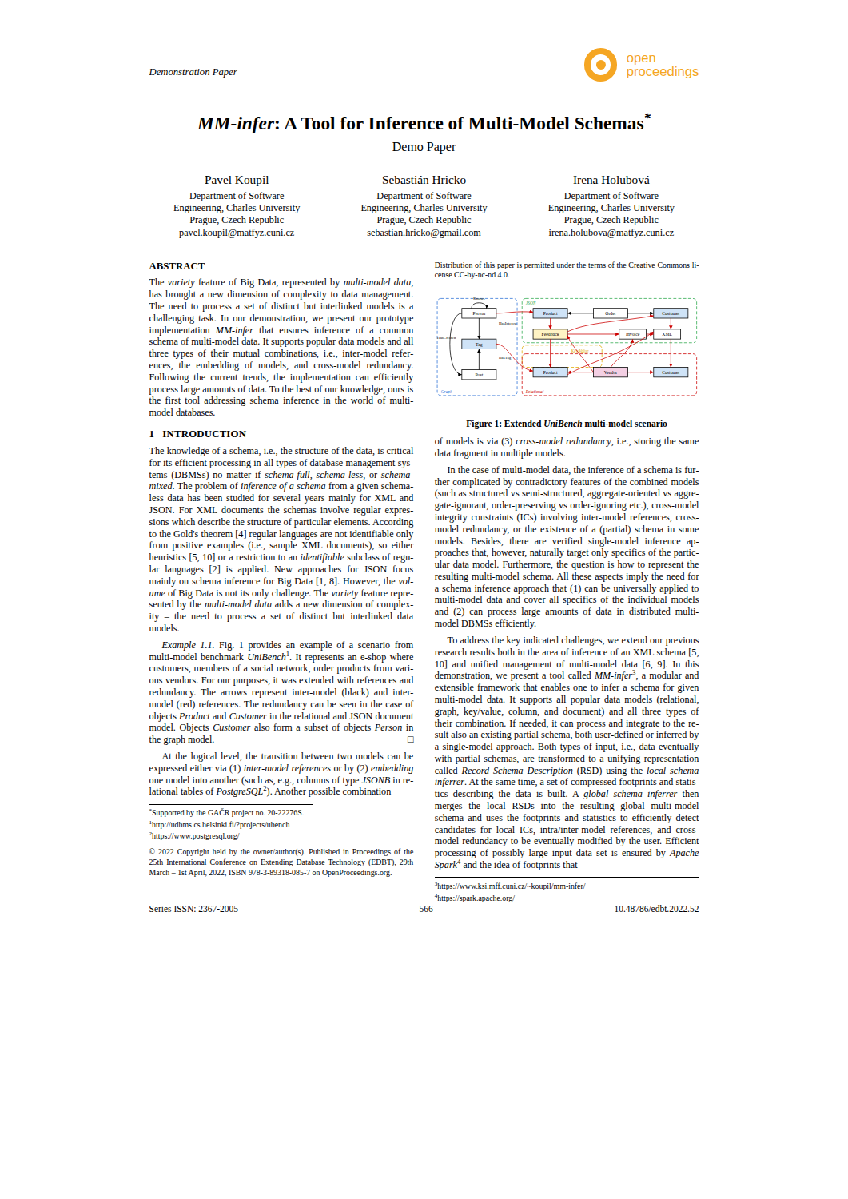Demonstration Paper
open proceedings
MM-infer: A Tool for Inference of Multi-Model Schemas*
Demo Paper
Pavel Koupil
Department of Software
Engineering, Charles University
Prague, Czech Republic
pavel.koupil@matfyz.cuni.cz
Sebastián Hricko
Department of Software
Engineering, Charles University
Prague, Czech Republic
sebastian.hricko@gmail.com
Irena Holubová
Department of Software
Engineering, Charles University
Prague, Czech Republic
irena.holubova@matfyz.cuni.cz
Abstract
The variety feature of Big Data, represented by multi-model data, has brought a new dimension of complexity to data management. The need to process a set of distinct but interlinked models is a challenging task. In our demonstration, we present our prototype implementation MM-infer that ensures inference of a common schema of multi-model data. It supports popular data models and all three types of their mutual combinations, i.e., inter-model references, the embedding of models, and cross-model redundancy. Following the current trends, the implementation can efficiently process large amounts of data. To the best of our knowledge, ours is the first tool addressing schema inference in the world of multi-model databases.
1 Introduction
The knowledge of a schema, i.e., the structure of the data, is critical for its efficient processing in all types of database management systems (DBMSs) no matter if schema-full, schema-less, or schema-mixed. The problem of inference of a schema from a given schema-less data has been studied for several years mainly for XML and JSON. For XML documents the schemas involve regular expressions which describe the structure of particular elements. According to the Gold's theorem [4] regular languages are not identifiable only from positive examples (i.e., sample XML documents), so either heuristics [5, 10] or a restriction to an identifiable subclass of regular languages [2] is applied. New approaches for JSON focus mainly on schema inference for Big Data [1, 8]. However, the volume of Big Data is not its only challenge. The variety feature represented by the multi-model data adds a new dimension of complexity – the need to process a set of distinct but interlinked data models.
Example 1.1. Fig. 1 provides an example of a scenario from multi-model benchmark UniBench1. It represents an e-shop where customers, members of a social network, order products from various vendors. For our purposes, it was extended with references and redundancy. The arrows represent inter-model (black) and inter-model (red) references. The redundancy can be seen in the case of objects Product and Customer in the relational and JSON document model. Objects Customer also form a subset of objects Person in the graph model. □
At the logical level, the transition between two models can be expressed either via (1) inter-model references or by (2) embedding one model into another (such as, e.g., columns of type JSONB in relational tables of PostgreSQL2). Another possible combination
*Supported by the GAČR project no. 20-22276S.
1http://udbms.cs.helsinki.fi/?projects/ubench
2https://www.postgresql.org/
© 2022 Copyright held by the owner/author(s). Published in Proceedings of the 25th International Conference on Extending Database Technology (EDBT), 29th March – 1st April, 2022, ISBN 978-3-89318-085-7 on OpenProceedings.org.
Distribution of this paper is permitted under the terms of the Creative Commons license CC-by-nc-nd 4.0.
Graph JSON Key/Value Relational Person Tag Post Knows HasInterest HasTag HasCreated Product Order Customer Feedback Invoice XML Product Vendor Customer
Figure 1: Extended UniBench multi-model scenario
of models is via (3) cross-model redundancy, i.e., storing the same data fragment in multiple models.
In the case of multi-model data, the inference of a schema is further complicated by contradictory features of the combined models (such as structured vs semi-structured, aggregate-oriented vs aggregate-ignorant, order-preserving vs order-ignoring etc.), cross-model integrity constraints (ICs) involving inter-model references, cross-model redundancy, or the existence of a (partial) schema in some models. Besides, there are verified single-model inference approaches that, however, naturally target only specifics of the particular data model. Furthermore, the question is how to represent the resulting multi-model schema. All these aspects imply the need for a schema inference approach that (1) can be universally applied to multi-model data and cover all specifics of the individual models and (2) can process large amounts of data in distributed multi-model DBMSs efficiently.
To address the key indicated challenges, we extend our previous research results both in the area of inference of an XML schema [5, 10] and unified management of multi-model data [6, 9]. In this demonstration, we present a tool called MM-infer3, a modular and extensible framework that enables one to infer a schema for given multi-model data. It supports all popular data models (relational, graph, key/value, column, and document) and all three types of their combination. If needed, it can process and integrate to the result also an existing partial schema, both user-defined or inferred by a single-model approach. Both types of input, i.e., data eventually with partial schemas, are transformed to a unifying representation called Record Schema Description (RSD) using the local schema inferrer. At the same time, a set of compressed footprints and statistics describing the data is built. A global schema inferrer then merges the local RSDs into the resulting global multi-model schema and uses the footprints and statistics to efficiently detect candidates for local ICs, intra/inter-model references, and cross-model redundancy to be eventually modified by the user. Efficient processing of possibly large input data set is ensured by Apache Spark4 and the idea of footprints that
3https://www.ksi.mff.cuni.cz/~koupil/mm-infer/
4https://spark.apache.org/
Series ISSN: 2367-2005
566
10.48786/edbt.2022.52